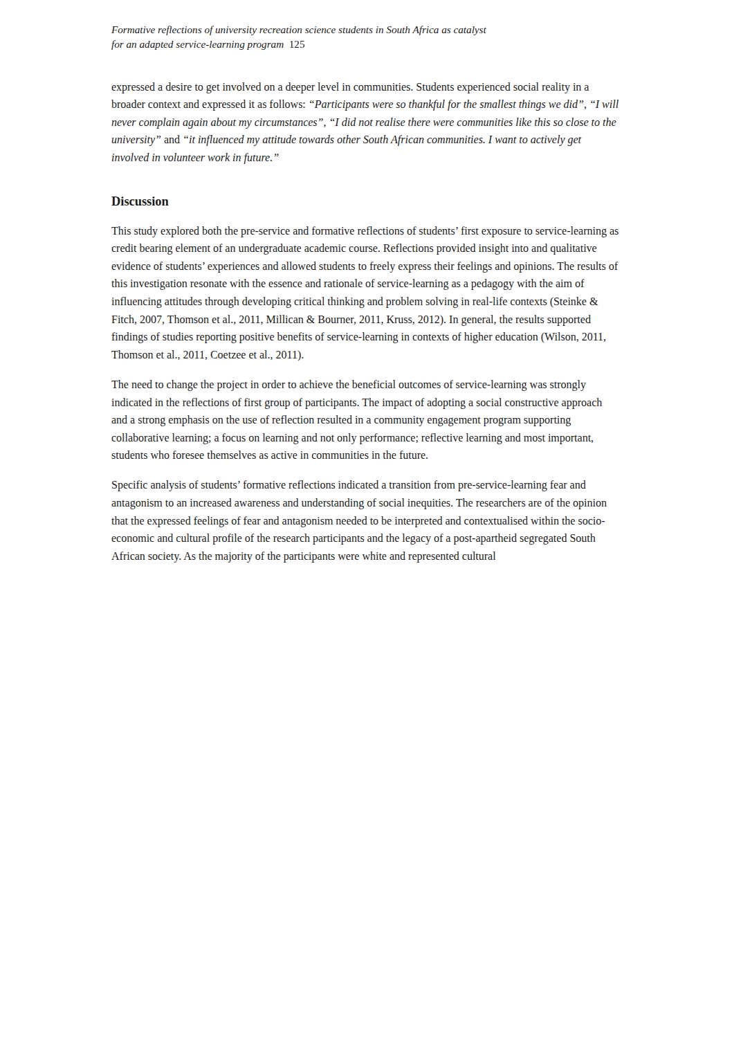Formative reflections of university recreation science students in South Africa as catalyst
for an adapted service-learning program 125
expressed a desire to get involved on a deeper level in communities. Students experienced social reality in a broader context and expressed it as follows: “Participants were so thankful for the smallest things we did”, “I will never complain again about my circumstances”, “I did not realise there were communities like this so close to the university” and “it influenced my attitude towards other South African communities. I want to actively get involved in volunteer work in future.”
Discussion
This study explored both the pre-service and formative reflections of students’ first exposure to service-learning as credit bearing element of an undergraduate academic course. Reflections provided insight into and qualitative evidence of students’ experiences and allowed students to freely express their feelings and opinions. The results of this investigation resonate with the essence and rationale of service-learning as a pedagogy with the aim of influencing attitudes through developing critical thinking and problem solving in real-life contexts (Steinke & Fitch, 2007, Thomson et al., 2011, Millican & Bourner, 2011, Kruss, 2012). In general, the results supported findings of studies reporting positive benefits of service-learning in contexts of higher education (Wilson, 2011, Thomson et al., 2011, Coetzee et al., 2011).
The need to change the project in order to achieve the beneficial outcomes of service-learning was strongly indicated in the reflections of first group of participants. The impact of adopting a social constructive approach and a strong emphasis on the use of reflection resulted in a community engagement program supporting collaborative learning; a focus on learning and not only performance; reflective learning and most important, students who foresee themselves as active in communities in the future.
Specific analysis of students’ formative reflections indicated a transition from pre-service-learning fear and antagonism to an increased awareness and understanding of social inequities. The researchers are of the opinion that the expressed feelings of fear and antagonism needed to be interpreted and contextualised within the socio-economic and cultural profile of the research participants and the legacy of a post-apartheid segregated South African society. As the majority of the participants were white and represented cultural